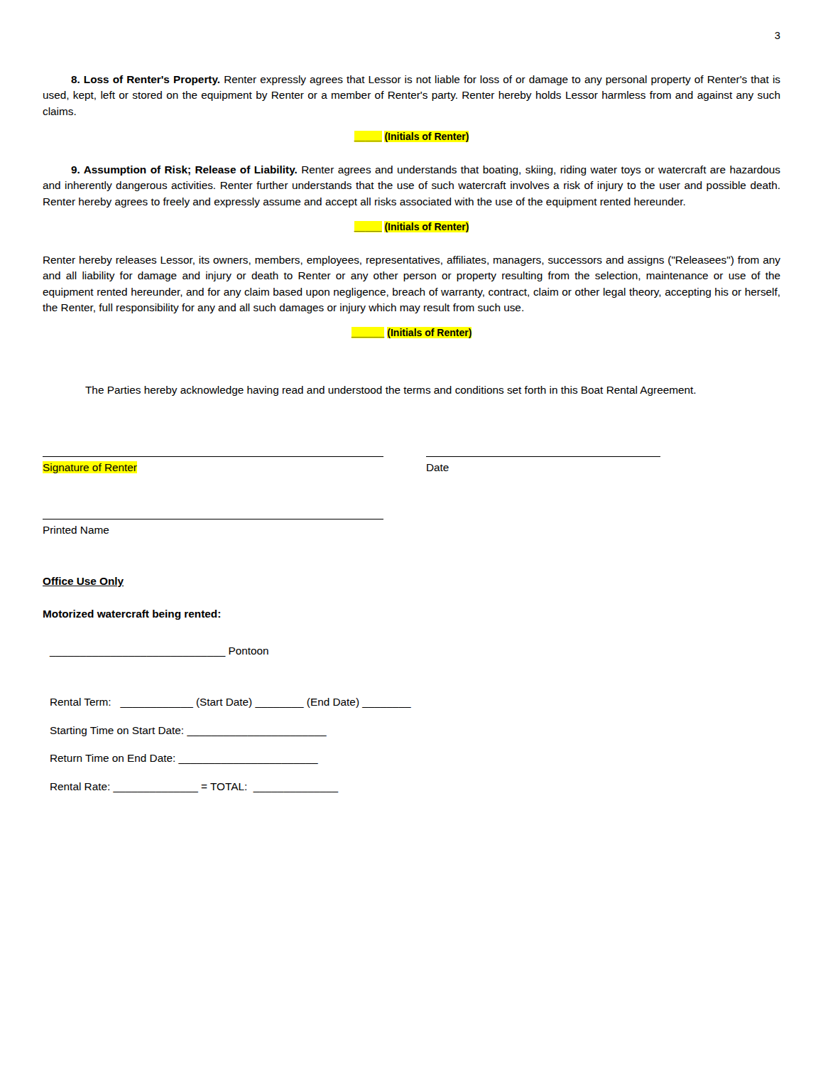3
8. Loss of Renter's Property. Renter expressly agrees that Lessor is not liable for loss of or damage to any personal property of Renter's that is used, kept, left or stored on the equipment by Renter or a member of Renter's party. Renter hereby holds Lessor harmless from and against any such claims.
_____ (Initials of Renter)
9. Assumption of Risk; Release of Liability. Renter agrees and understands that boating, skiing, riding water toys or watercraft are hazardous and inherently dangerous activities. Renter further understands that the use of such watercraft involves a risk of injury to the user and possible death. Renter hereby agrees to freely and expressly assume and accept all risks associated with the use of the equipment rented hereunder.
_____ (Initials of Renter)
Renter hereby releases Lessor, its owners, members, employees, representatives, affiliates, managers, successors and assigns ("Releasees") from any and all liability for damage and injury or death to Renter or any other person or property resulting from the selection, maintenance or use of the equipment rented hereunder, and for any claim based upon negligence, breach of warranty, contract, claim or other legal theory, accepting his or herself, the Renter, full responsibility for any and all such damages or injury which may result from such use.
______ (Initials of Renter)
The Parties hereby acknowledge having read and understood the terms and conditions set forth in this Boat Rental Agreement.
Signature of Renter
Date
Printed Name
Office Use Only
Motorized watercraft being rented:
_____________________________ Pontoon
Rental Term: ____________ (Start Date) ________ (End Date) ________
Starting Time on Start Date: _______________________
Return Time on End Date: _______________________
Rental Rate: ______________ = TOTAL: ______________